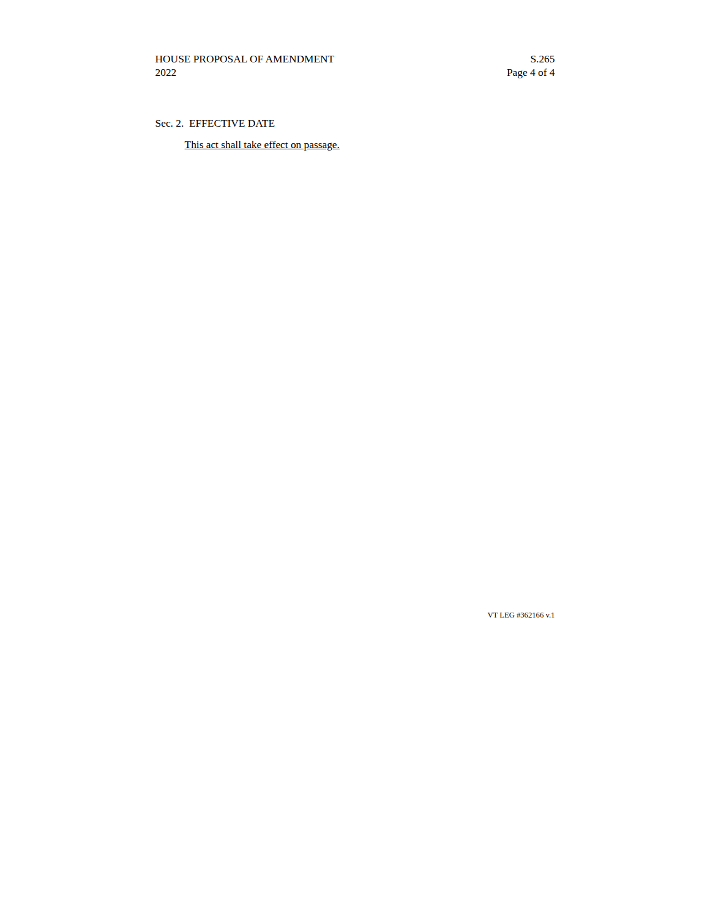HOUSE PROPOSAL OF AMENDMENT 2022
S.265 Page 4 of 4
Sec. 2. EFFECTIVE DATE
This act shall take effect on passage.
VT LEG #362166 v.1